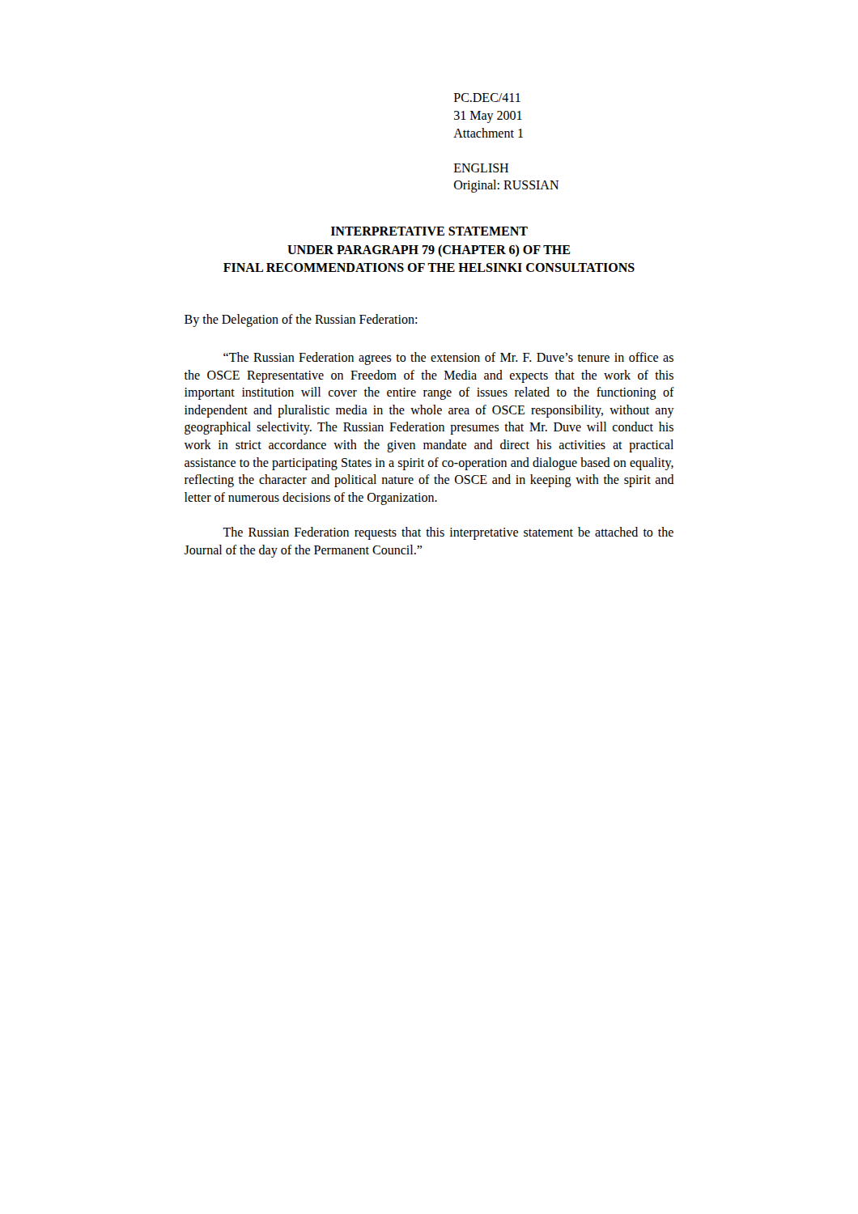PC.DEC/411
31 May 2001
Attachment 1
ENGLISH
Original: RUSSIAN
Interpretative Statement under Paragraph 79 (Chapter 6) of the Final Recommendations of the Helsinki Consultations
By the Delegation of the Russian Federation:
“The Russian Federation agrees to the extension of Mr. F. Duve’s tenure in office as the OSCE Representative on Freedom of the Media and expects that the work of this important institution will cover the entire range of issues related to the functioning of independent and pluralistic media in the whole area of OSCE responsibility, without any geographical selectivity. The Russian Federation presumes that Mr. Duve will conduct his work in strict accordance with the given mandate and direct his activities at practical assistance to the participating States in a spirit of co-operation and dialogue based on equality, reflecting the character and political nature of the OSCE and in keeping with the spirit and letter of numerous decisions of the Organization.
The Russian Federation requests that this interpretative statement be attached to the Journal of the day of the Permanent Council.”